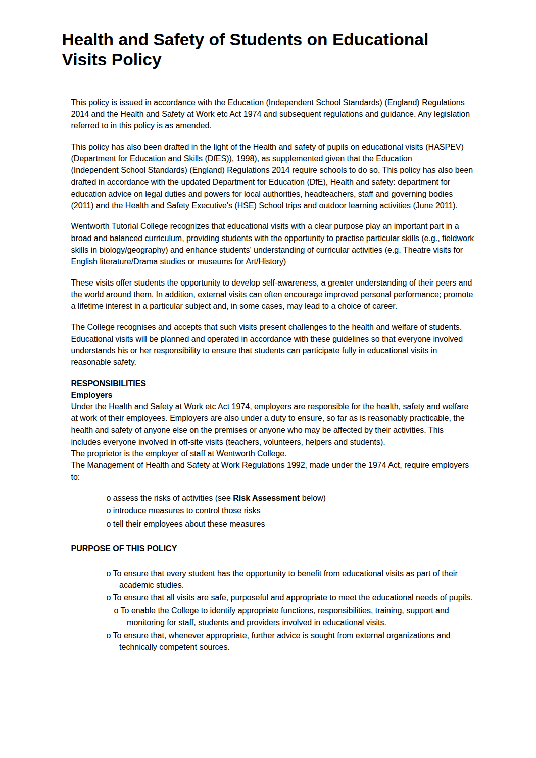Health and Safety of Students on Educational Visits Policy
This policy is issued in accordance with the Education (Independent School Standards) (England) Regulations 2014 and the Health and Safety at Work etc Act 1974 and subsequent regulations and guidance. Any legislation referred to in this policy is as amended.
This policy has also been drafted in the light of the Health and safety of pupils on educational visits (HASPEV) (Department for Education and Skills (DfES)), 1998), as supplemented given that the Education
(Independent School Standards) (England) Regulations 2014 require schools to do so. This policy has also been drafted in accordance with the updated Department for Education (DfE), Health and safety: department for education advice on legal duties and powers for local authorities, headteachers, staff and governing bodies (2011) and the Health and Safety Executive's (HSE) School trips and outdoor learning activities (June 2011).
Wentworth Tutorial College recognizes that educational visits with a clear purpose play an important part in a broad and balanced curriculum, providing students with the opportunity to practise particular skills (e.g., fieldwork skills in biology/geography) and enhance students' understanding of curricular activities (e.g. Theatre visits for English literature/Drama studies or museums for Art/History)
These visits offer students the opportunity to develop self-awareness, a greater understanding of their peers and the world around them. In addition, external visits can often encourage improved personal performance; promote a lifetime interest in a particular subject and, in some cases, may lead to a choice of career.
The College recognises and accepts that such visits present challenges to the health and welfare of students. Educational visits will be planned and operated in accordance with these guidelines so that everyone involved understands his or her responsibility to ensure that students can participate fully in educational visits in reasonable safety.
RESPONSIBILITIES
Employers
Under the Health and Safety at Work etc Act 1974, employers are responsible for the health, safety and welfare at work of their employees. Employers are also under a duty to ensure, so far as is reasonably practicable, the health and safety of anyone else on the premises or anyone who may be affected by their activities. This includes everyone involved in off-site visits (teachers, volunteers, helpers and students).
The proprietor is the employer of staff at Wentworth College.
The Management of Health and Safety at Work Regulations 1992, made under the 1974 Act, require employers to:
o assess the risks of activities (see Risk Assessment below)
o introduce measures to control those risks
o tell their employees about these measures
PURPOSE OF THIS POLICY
o To ensure that every student has the opportunity to benefit from educational visits as part of their academic studies.
o To ensure that all visits are safe, purposeful and appropriate to meet the educational needs of pupils.
o To enable the College to identify appropriate functions, responsibilities, training, support and monitoring for staff, students and providers involved in educational visits.
o To ensure that, whenever appropriate, further advice is sought from external organizations and technically competent sources.